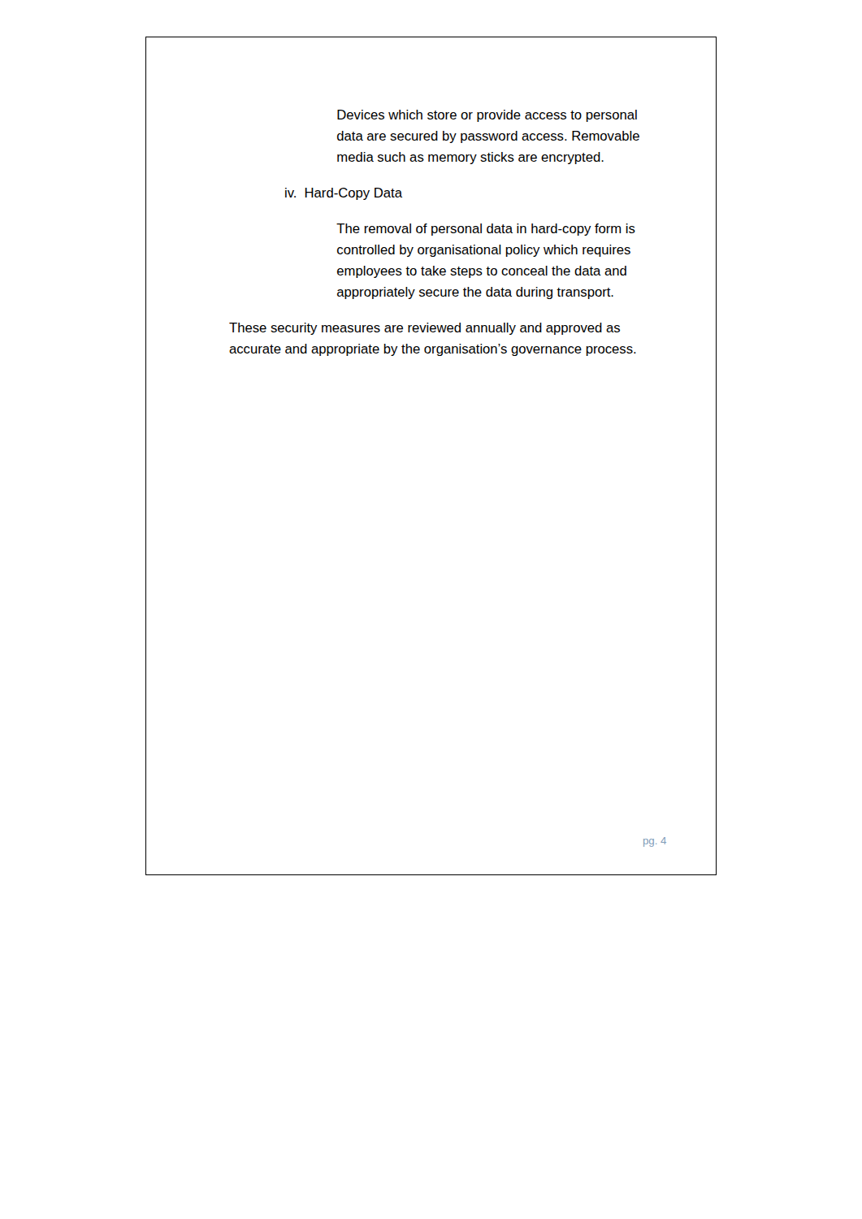Devices which store or provide access to personal data are secured by password access. Removable media such as memory sticks are encrypted.
iv. Hard-Copy Data
The removal of personal data in hard-copy form is controlled by organisational policy which requires employees to take steps to conceal the data and appropriately secure the data during transport.
These security measures are reviewed annually and approved as accurate and appropriate by the organisation’s governance process.
pg. 4